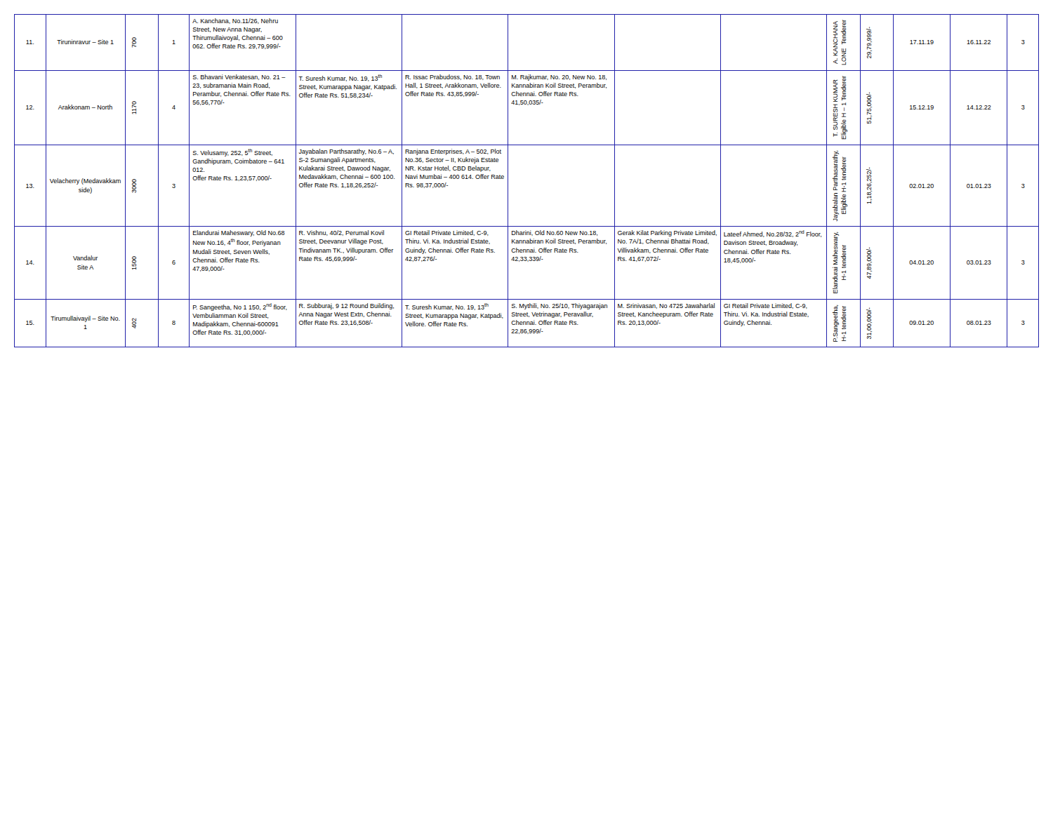| 11. | Tiruninravur – Site 1 | 700 | 1 | A. Kanchana, No.11/26, Nehru Street, New Anna Nagar, Thirumullaivoyal, Chennai – 600 062. Offer Rate Rs. 29,79,999/- | | | | | | A. KANCHANA LONE Tenderer | 29,79,999/- | 17.11.19 | 16.11.22 | 3 |
| 12. | Arakkonam – North | 1170 | 4 | S. Bhavani Venkatesan, No. 21 – 23, subramania Main Road, Perambur, Chennai. Offer Rate Rs. 56,56,770/- | T. Suresh Kumar, No. 19, 13 th Street, Kumarappa Nagar, Katpadi. Offer Rate Rs. 51,58,234/- | R. Issac Prabudoss, No. 18, Town Hall, 1 Street, Arakkonam, Vellore. Offer Rate Rs. 43,85,999/- | M. Rajkumar, No. 20, New No. 18, Kannabiran Koil Street, Perambur, Chennai. Offer Rate Rs. 41,50,035/- | | | T. SURESH KUMAR Eligible H – 1 Tenderer | 51,75,000/- | 15.12.19 | 14.12.22 | 3 |
| 13. | Velacherry (Medavakkam side) | 3000 | 3 | S. Velusamy, 252, 5 th Street, Gandhipuram, Coimbatore – 641 012. Offer Rate Rs. 1,23,57,000/- | Jayabalan Parthsarathy, No.6 – A, S-2 Sumangali Apartments, Kulakarai Street, Dawood Nagar, Medavakkam, Chennai – 600 100. Offer Rate Rs. 1,18,26,252/- | Ranjana Enterprises, A – 502, Plot No.36, Sector – II, Kukreja Estate NR. Kstar Hotel, CBD Belapur, Navi Mumbai – 400 614. Offer Rate Rs. 98,37,000/- | | | | Jayabalan Parthasarathy, Eligible H-1 tenderer | 1,18,26,252/- | 02.01.20 | 01.01.23 | 3 |
| 14. | Vandalur Site A | 1500 | 6 | Elandurai Maheswary, Old No.68 New No.16, 4 th floor, Periyanan Mudali Street, Seven Wells, Chennai. Offer Rate Rs. 47,89,000/- | R. Vishnu, 40/2, Perumal Kovil Street, Deevanur Village Post, Tindivanam TK., Villupuram. Offer Rate Rs. 45,69,999/- | GI Retail Private Limited, C-9, Thiru. Vi. Ka. Industrial Estate, Guindy, Chennai. Offer Rate Rs. 42,87,276/- | Dharini, Old No.60 New No.18, Kannabiran Koil Street, Perambur, Chennai. Offer Rate Rs. 42,33,339/- | Gerak Kilat Parking Private Limited, No. 7A/1, Chennai Bhattai Road, Villivakkam, Chennai. Offer Rate Rs. 41,67,072/- | Lateef Ahmed, No.28/32, 2 nd Floor, Davison Street, Broadway, Chennai. Offer Rate Rs. 18,45,000/- | Elandurai Maheswary, H-1 tenderer | 47,89,000/- | 04.01.20 | 03.01.23 | 3 |
| 15. | Tirumullaivayil – Site No. 1 | 402 | 8 | P. Sangeetha, No 1 150, 2 nd floor, Vembuliamman Koil Street, Madipakkam, Chennai-600091 Offer Rate Rs. 31,00,000/- | R. Subburaj, 9 12 Round Building, Anna Nagar West Extn, Chennai. Offer Rate Rs. 23,16,508/- | T. Suresh Kumar, No. 19, 13 th Street, Kumarappa Nagar, Katpadi, Vellore. Offer Rate Rs. | S. Mythili, No. 25/10, Thiyagarajan Street, Vetrinagar, Peravallur, Chennai. Offer Rate Rs. 22,86,999/- | M. Srinivasan, No 4725 Jawaharlal Street, Kancheepuram. Offer Rate Rs. 20,13,000/- | GI Retail Private Limited, C-9, Thiru. Vi. Ka. Industrial Estate, Guindy, Chennai. | P.Sangeetha, H-1 tenderer | 31,00,000/- | 09.01.20 | 08.01.23 | 3 |